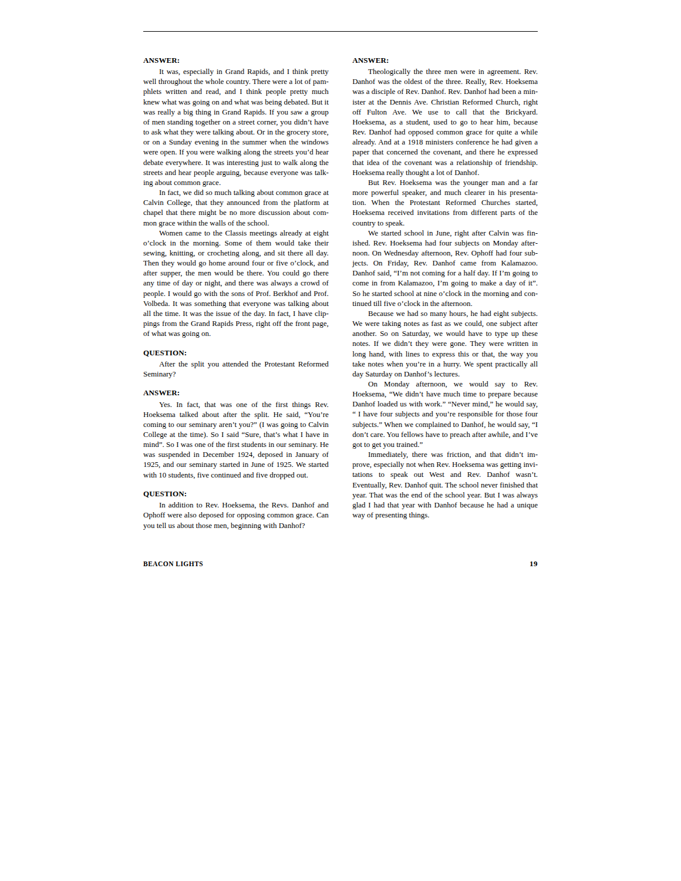ANSWER:
It was, especially in Grand Rapids, and I think pretty well throughout the whole country. There were a lot of pamphlets written and read, and I think people pretty much knew what was going on and what was being debated. But it was really a big thing in Grand Rapids. If you saw a group of men standing together on a street corner, you didn’t have to ask what they were talking about. Or in the grocery store, or on a Sunday evening in the summer when the windows were open. If you were walking along the streets you’d hear debate everywhere. It was interesting just to walk along the streets and hear people arguing, because everyone was talking about common grace.
In fact, we did so much talking about common grace at Calvin College, that they announced from the platform at chapel that there might be no more discussion about common grace within the walls of the school.
Women came to the Classis meetings already at eight o’clock in the morning. Some of them would take their sewing, knitting, or crocheting along, and sit there all day. Then they would go home around four or five o’clock, and after supper, the men would be there. You could go there any time of day or night, and there was always a crowd of people. I would go with the sons of Prof. Berkhof and Prof. Volbeda. It was something that everyone was talking about all the time. It was the issue of the day. In fact, I have clippings from the Grand Rapids Press, right off the front page, of what was going on.
QUESTION:
After the split you attended the Protestant Reformed Seminary?
ANSWER:
Yes. In fact, that was one of the first things Rev. Hoeksema talked about after the split. He said, “You’re coming to our seminary aren’t you?” (I was going to Calvin College at the time). So I said “Sure, that’s what I have in mind”. So I was one of the first students in our seminary. He was suspended in December 1924, deposed in January of 1925, and our seminary started in June of 1925. We started with 10 students, five continued and five dropped out.
QUESTION:
In addition to Rev. Hoeksema, the Revs. Danhof and Ophoff were also deposed for opposing common grace. Can you tell us about those men, beginning with Danhof?
ANSWER:
Theologically the three men were in agreement. Rev. Danhof was the oldest of the three. Really, Rev. Hoeksema was a disciple of Rev. Danhof. Rev. Danhof had been a minister at the Dennis Ave. Christian Reformed Church, right off Fulton Ave. We use to call that the Brickyard. Hoeksema, as a student, used to go to hear him, because Rev. Danhof had opposed common grace for quite a while already. And at a 1918 ministers conference he had given a paper that concerned the covenant, and there he expressed that idea of the covenant was a relationship of friendship. Hoeksema really thought a lot of Danhof.
But Rev. Hoeksema was the younger man and a far more powerful speaker, and much clearer in his presentation. When the Protestant Reformed Churches started, Hoeksema received invitations from different parts of the country to speak.
We started school in June, right after Calvin was finished. Rev. Hoeksema had four subjects on Monday afternoon. On Wednesday afternoon, Rev. Ophoff had four subjects. On Friday, Rev. Danhof came from Kalamazoo. Danhof said, “I’m not coming for a half day. If I’m going to come in from Kalamazoo, I’m going to make a day of it”. So he started school at nine o’clock in the morning and continued till five o’clock in the afternoon.
Because we had so many hours, he had eight subjects. We were taking notes as fast as we could, one subject after another. So on Saturday, we would have to type up these notes. If we didn’t they were gone. They were written in long hand, with lines to express this or that, the way you take notes when you’re in a hurry. We spent practically all day Saturday on Danhof’s lectures.
On Monday afternoon, we would say to Rev. Hoeksema, “We didn’t have much time to prepare because Danhof loaded us with work.” “Never mind,” he would say, “ I have four subjects and you’re responsible for those four subjects.” When we complained to Danhof, he would say, “I don’t care. You fellows have to preach after awhile, and I’ve got to get you trained.”
Immediately, there was friction, and that didn’t improve, especially not when Rev. Hoeksema was getting invitations to speak out West and Rev. Danhof wasn’t. Eventually, Rev. Danhof quit. The school never finished that year. That was the end of the school year. But I was always glad I had that year with Danhof because he had a unique way of presenting things.
BEACON LIGHTS 19